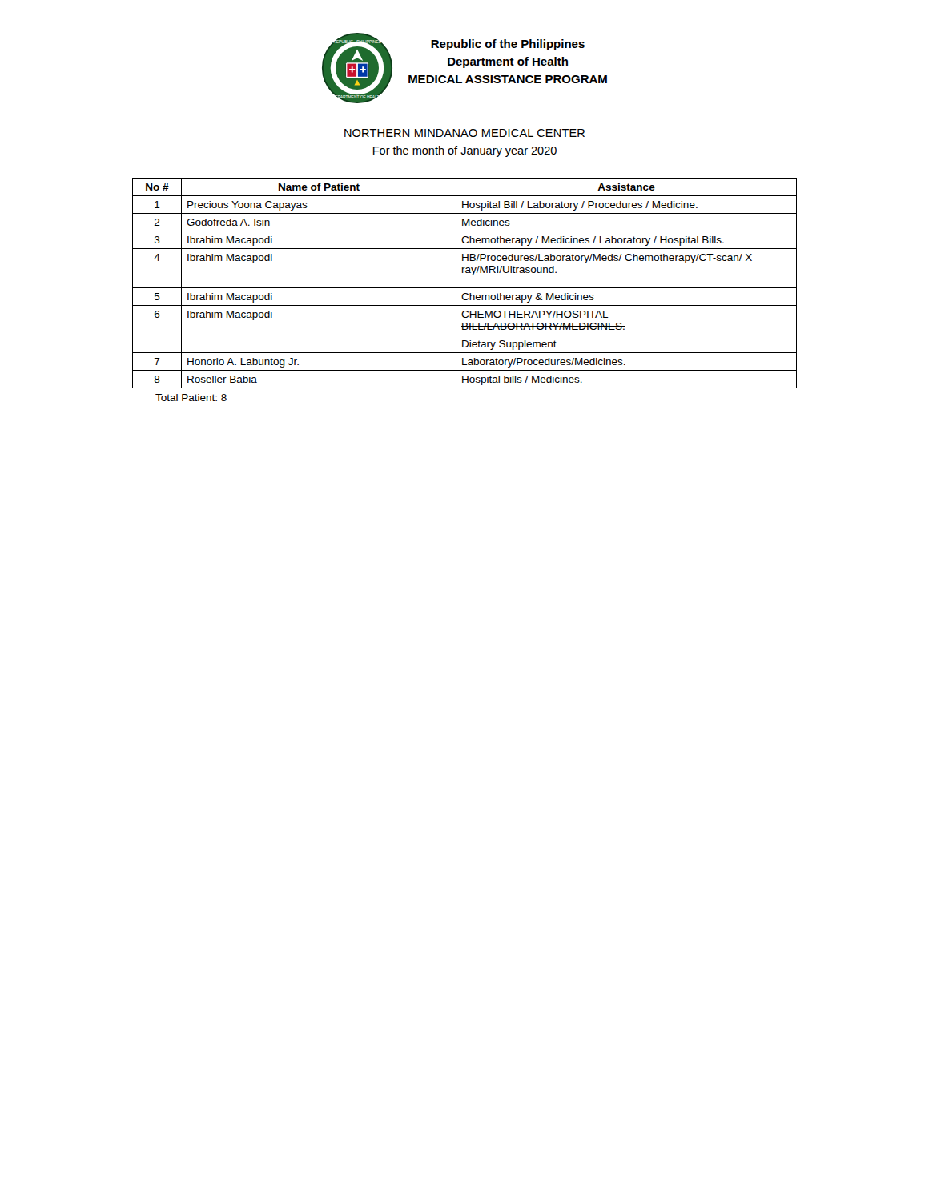REPUBLIC · PHILIPPINES DEPARTMENT OF HEALTH
Republic of the Philippines
Department of Health
MEDICAL ASSISTANCE PROGRAM
NORTHERN MINDANAO MEDICAL CENTER
For the month of January year 2020
| No # | Name of Patient | Assistance |
| --- | --- | --- |
| 1 | Precious Yoona Capayas | Hospital Bill / Laboratory / Procedures / Medicine. |
| 2 | Godofreda A. Isin | Medicines |
| 3 | Ibrahim Macapodi | Chemotherapy / Medicines / Laboratory / Hospital Bills. |
| 4 | Ibrahim Macapodi | HB/Procedures/Laboratory/Meds/ Chemotherapy/CT-scan/ X ray/MRI/Ultrasound. |
| 5 | Ibrahim Macapodi | Chemotherapy & Medicines |
| 6 | Ibrahim Macapodi | / CHEMOTHERAPY/HOSPITAL BILL/LABORATORY/MEDICINES. / / Dietary Supplement / |
| 7 | Honorio A. Labuntog Jr. | Laboratory/Procedures/Medicines. |
| 8 | Roseller Babia | Hospital bills / Medicines. |
Total Patient: 8